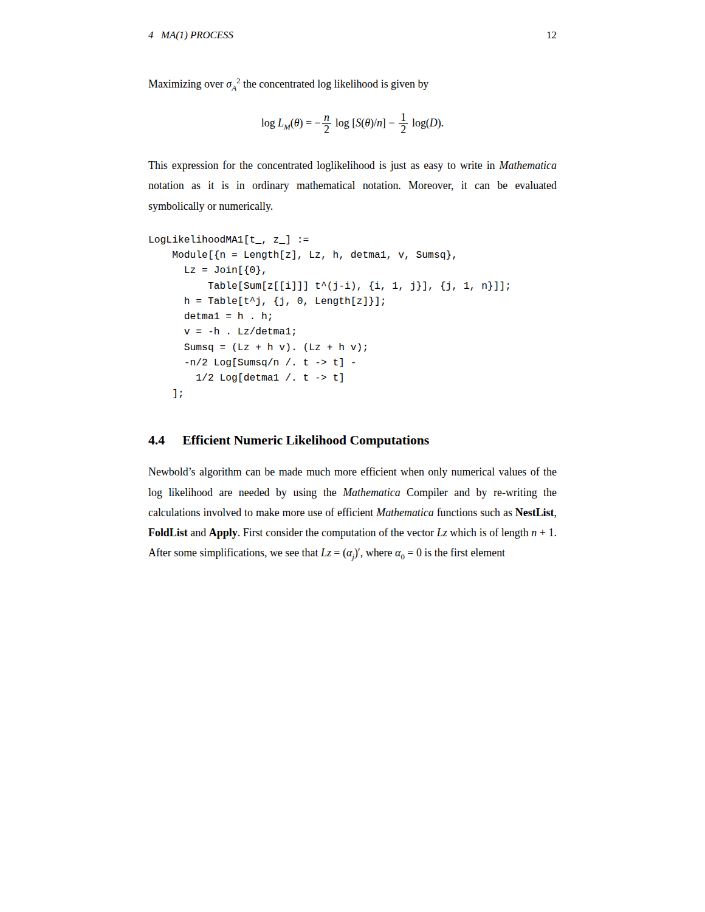4 MA(1) PROCESS 12
Maximizing over σA2 the concentrated log likelihood is given by
log LM(θ) = −n 2 log [S(θ)/n] − 12 log(D).
This expression for the concentrated loglikelihood is just as easy to write in Mathematica notation as it is in ordinary mathematical notation. Moreover, it can be evaluated symbolically or numerically.
LogLikelihoodMA1[t_, z_] :=
    Module[{n = Length[z], Lz, h, detma1, v, Sumsq},
      Lz = Join[{0},
          Table[Sum[z[[i]]] t^(j-i), {i, 1, j}], {j, 1, n}]];
      h = Table[t^j, {j, 0, Length[z]}];
      detma1 = h . h;
      v = -h . Lz/detma1;
      Sumsq = (Lz + h v). (Lz + h v);
      -n/2 Log[Sumsq/n /. t -> t] -
        1/2 Log[detma1 /. t -> t]
    ];
4.4 Efficient Numeric Likelihood Computations
Newbold’s algorithm can be made much more efficient when only numerical values of the log likelihood are needed by using the Mathematica Compiler and by re-writing the calculations involved to make more use of efficient Mathematica functions such as NestList, FoldList and Apply. First consider the computation of the vector Lz which is of length n + 1. After some simplifications, we see that Lz = (αj)′, where α0 = 0 is the first element